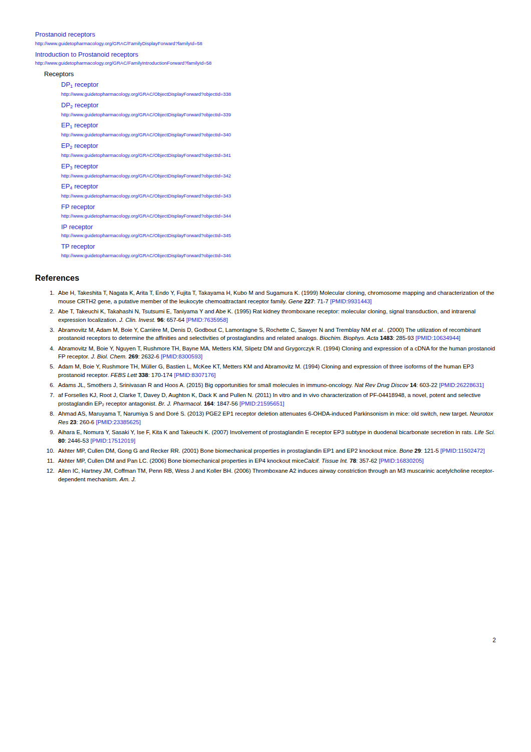Prostanoid receptors
http://www.guidetopharmacology.org/GRAC/FamilyDisplayForward?familyId=58
Introduction to Prostanoid receptors
http://www.guidetopharmacology.org/GRAC/FamilyIntroductionForward?familyId=58
Receptors
DP1 receptor
http://www.guidetopharmacology.org/GRAC/ObjectDisplayForward?objectId=338
DP2 receptor
http://www.guidetopharmacology.org/GRAC/ObjectDisplayForward?objectId=339
EP1 receptor
http://www.guidetopharmacology.org/GRAC/ObjectDisplayForward?objectId=340
EP2 receptor
http://www.guidetopharmacology.org/GRAC/ObjectDisplayForward?objectId=341
EP3 receptor
http://www.guidetopharmacology.org/GRAC/ObjectDisplayForward?objectId=342
EP4 receptor
http://www.guidetopharmacology.org/GRAC/ObjectDisplayForward?objectId=343
FP receptor
http://www.guidetopharmacology.org/GRAC/ObjectDisplayForward?objectId=344
IP receptor
http://www.guidetopharmacology.org/GRAC/ObjectDisplayForward?objectId=345
TP receptor
http://www.guidetopharmacology.org/GRAC/ObjectDisplayForward?objectId=346
References
Abe H, Takeshita T, Nagata K, Arita T, Endo Y, Fujita T, Takayama H, Kubo M and Sugamura K. (1999) Molecular cloning, chromosome mapping and characterization of the mouse CRTH2 gene, a putative member of the leukocyte chemoattractant receptor family. Gene 227: 71-7 [PMID:9931443]
Abe T, Takeuchi K, Takahashi N, Tsutsumi E, Taniyama Y and Abe K. (1995) Rat kidney thromboxane receptor: molecular cloning, signal transduction, and intrarenal expression localization. J. Clin. Invest. 96: 657-64 [PMID:7635958]
Abramovitz M, Adam M, Boie Y, Carrière M, Denis D, Godbout C, Lamontagne S, Rochette C, Sawyer N and Tremblay NM et al.. (2000) The utilization of recombinant prostanoid receptors to determine the affinities and selectivities of prostaglandins and related analogs. Biochim. Biophys. Acta 1483: 285-93 [PMID:10634944]
Abramovitz M, Boie Y, Nguyen T, Rushmore TH, Bayne MA, Metters KM, Slipetz DM and Grygorczyk R. (1994) Cloning and expression of a cDNA for the human prostanoid FP receptor. J. Biol. Chem. 269: 2632-6 [PMID:8300593]
Adam M, Boie Y, Rushmore TH, Müller G, Bastien L, McKee KT, Metters KM and Abramovitz M. (1994) Cloning and expression of three isoforms of the human EP3 prostanoid receptor. FEBS Lett 338: 170-174 [PMID:8307176]
Adams JL, Smothers J, Srinivasan R and Hoos A. (2015) Big opportunities for small molecules in immuno-oncology. Nat Rev Drug Discov 14: 603-22 [PMID:26228631]
af Forselles KJ, Root J, Clarke T, Davey D, Aughton K, Dack K and Pullen N. (2011) In vitro and in vivo characterization of PF-04418948, a novel, potent and selective prostaglandin EP₂ receptor antagonist. Br. J. Pharmacol. 164: 1847-56 [PMID:21595651]
Ahmad AS, Maruyama T, Narumiya S and Doré S. (2013) PGE2 EP1 receptor deletion attenuates 6-OHDA-induced Parkinsonism in mice: old switch, new target. Neurotox Res 23: 260-6 [PMID:23385625]
Aihara E, Nomura Y, Sasaki Y, Ise F, Kita K and Takeuchi K. (2007) Involvement of prostaglandin E receptor EP3 subtype in duodenal bicarbonate secretion in rats. Life Sci. 80: 2446-53 [PMID:17512019]
Akhter MP, Cullen DM, Gong G and Recker RR. (2001) Bone biomechanical properties in prostaglandin EP1 and EP2 knockout mice. Bone 29: 121-5 [PMID:11502472]
Akhter MP, Cullen DM and Pan LC. (2006) Bone biomechanical properties in EP4 knockout miceCalcif. Tissue Int. 78: 357-62 [PMID:16830205]
Allen IC, Hartney JM, Coffman TM, Penn RB, Wess J and Koller BH. (2006) Thromboxane A2 induces airway constriction through an M3 muscarinic acetylcholine receptor-dependent mechanism. Am. J.
2